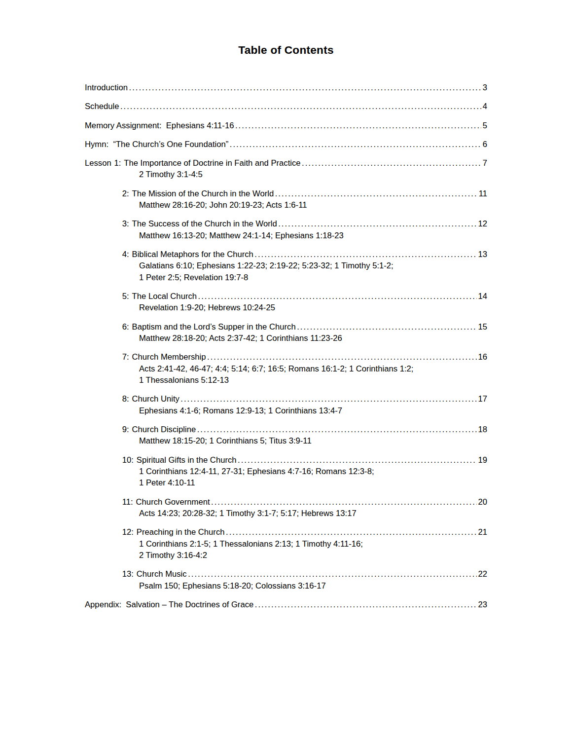Table of Contents
Introduction 3
Schedule 4
Memory Assignment: Ephesians 4:11-16 5
Hymn: “The Church’s One Foundation” 6
Lesson 1: The Importance of Doctrine in Faith and Practice 7
2 Timothy 3:1-4:5
2: The Mission of the Church in the World 11
Matthew 28:16-20; John 20:19-23; Acts 1:6-11
3: The Success of the Church in the World 12
Matthew 16:13-20; Matthew 24:1-14; Ephesians 1:18-23
4: Biblical Metaphors for the Church 13
Galatians 6:10; Ephesians 1:22-23; 2:19-22; 5:23-32; 1 Timothy 5:1-2;
1 Peter 2:5; Revelation 19:7-8
5: The Local Church 14
Revelation 1:9-20; Hebrews 10:24-25
6: Baptism and the Lord’s Supper in the Church 15
Matthew 28:18-20; Acts 2:37-42; 1 Corinthians 11:23-26
7: Church Membership 16
Acts 2:41-42, 46-47; 4:4; 5:14; 6:7; 16:5; Romans 16:1-2; 1 Corinthians 1:2;
1 Thessalonians 5:12-13
8: Church Unity 17
Ephesians 4:1-6; Romans 12:9-13; 1 Corinthians 13:4-7
9: Church Discipline 18
Matthew 18:15-20; 1 Corinthians 5; Titus 3:9-11
10: Spiritual Gifts in the Church 19
1 Corinthians 12:4-11, 27-31; Ephesians 4:7-16; Romans 12:3-8;
1 Peter 4:10-11
11: Church Government 20
Acts 14:23; 20:28-32; 1 Timothy 3:1-7; 5:17; Hebrews 13:17
12: Preaching in the Church 21
1 Corinthians 2:1-5; 1 Thessalonians 2:13; 1 Timothy 4:11-16;
2 Timothy 3:16-4:2
13: Church Music 22
Psalm 150; Ephesians 5:18-20; Colossians 3:16-17
Appendix: Salvation – The Doctrines of Grace 23